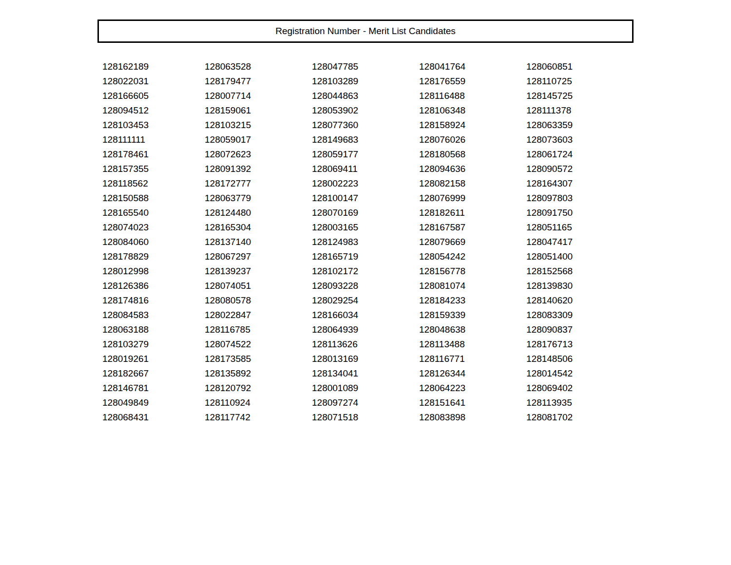Registration Number - Merit List Candidates
| 128162189 | 128063528 | 128047785 | 128041764 | 128060851 |
| 128022031 | 128179477 | 128103289 | 128176559 | 128110725 |
| 128166605 | 128007714 | 128044863 | 128116488 | 128145725 |
| 128094512 | 128159061 | 128053902 | 128106348 | 128111378 |
| 128103453 | 128103215 | 128077360 | 128158924 | 128063359 |
| 128111111 | 128059017 | 128149683 | 128076026 | 128073603 |
| 128178461 | 128072623 | 128059177 | 128180568 | 128061724 |
| 128157355 | 128091392 | 128069411 | 128094636 | 128090572 |
| 128118562 | 128172777 | 128002223 | 128082158 | 128164307 |
| 128150588 | 128063779 | 128100147 | 128076999 | 128097803 |
| 128165540 | 128124480 | 128070169 | 128182611 | 128091750 |
| 128074023 | 128165304 | 128003165 | 128167587 | 128051165 |
| 128084060 | 128137140 | 128124983 | 128079669 | 128047417 |
| 128178829 | 128067297 | 128165719 | 128054242 | 128051400 |
| 128012998 | 128139237 | 128102172 | 128156778 | 128152568 |
| 128126386 | 128074051 | 128093228 | 128081074 | 128139830 |
| 128174816 | 128080578 | 128029254 | 128184233 | 128140620 |
| 128084583 | 128022847 | 128166034 | 128159339 | 128083309 |
| 128063188 | 128116785 | 128064939 | 128048638 | 128090837 |
| 128103279 | 128074522 | 128113626 | 128113488 | 128176713 |
| 128019261 | 128173585 | 128013169 | 128116771 | 128148506 |
| 128182667 | 128135892 | 128134041 | 128126344 | 128014542 |
| 128146781 | 128120792 | 128001089 | 128064223 | 128069402 |
| 128049849 | 128110924 | 128097274 | 128151641 | 128113935 |
| 128068431 | 128117742 | 128071518 | 128083898 | 128081702 |